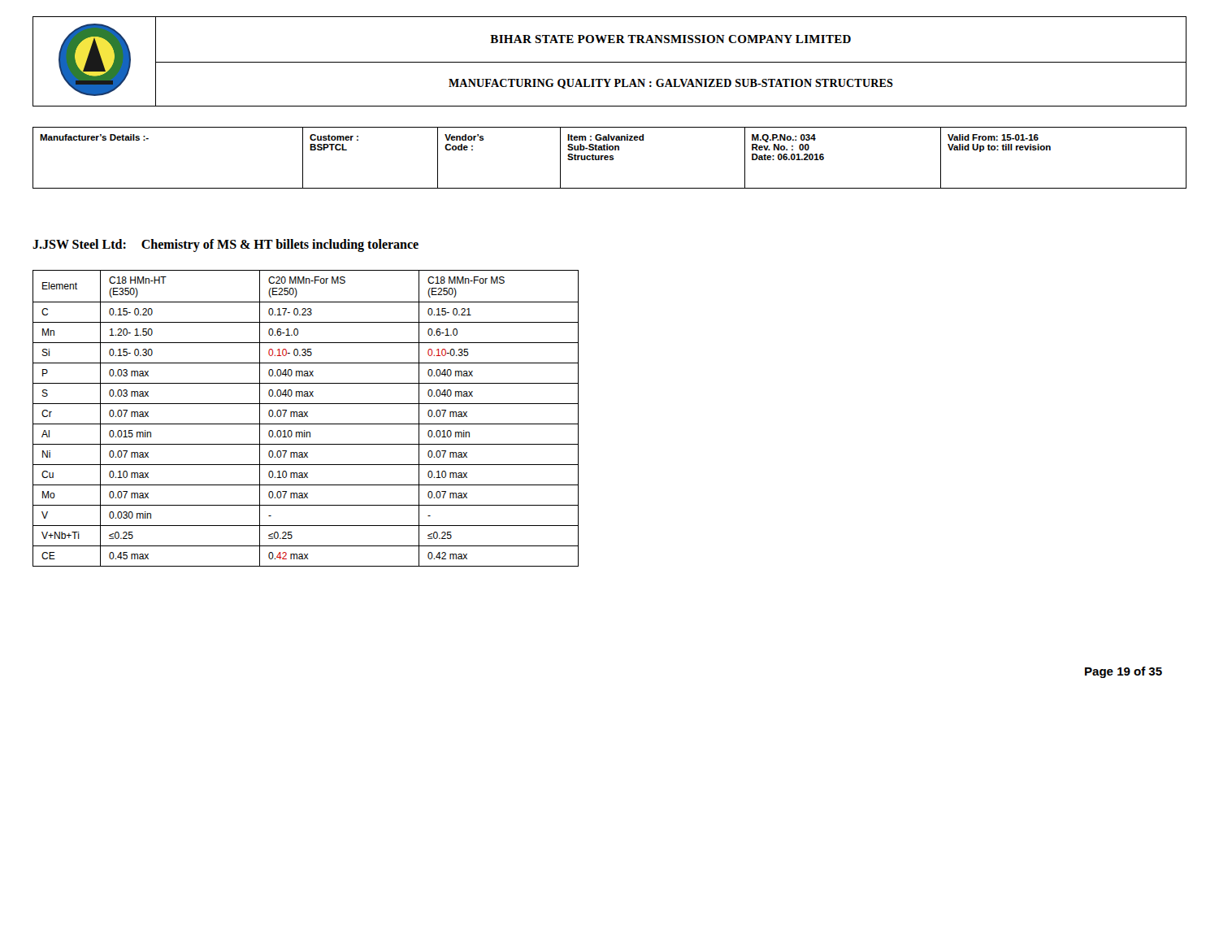| | BIHAR STATE POWER TRANSMISSION COMPANY LIMITED |
| MANUFACTURING QUALITY PLAN : GALVANIZED SUB-STATION STRUCTURES |
| Manufacturer’s Details :- | Customer : BSPTCL | Vendor’s Code : | Item : Galvanized Sub-Station Structures | M.Q.P.No.: 034 Rev. No. : 00 Date: 06.01.2016 | Valid From: 15-01-16 Valid Up to: till revision |
J.JSW Steel Ltd: Chemistry of MS & HT billets including tolerance
| Element | C18 HMn-HT (E350) | C20 MMn-For MS (E250) | C18 MMn-For MS (E250) |
| --- | --- | --- | --- |
| C | 0.15- 0.20 | 0.17- 0.23 | 0.15- 0.21 |
| Mn | 1.20- 1.50 | 0.6-1.0 | 0.6-1.0 |
| Si | 0.15- 0.30 | 0.10 - 0.35 | 0.10 -0.35 |
| P | 0.03 max | 0.040 max | 0.040 max |
| S | 0.03 max | 0.040 max | 0.040 max |
| Cr | 0.07 max | 0.07 max | 0.07 max |
| Al | 0.015 min | 0.010 min | 0.010 min |
| Ni | 0.07 max | 0.07 max | 0.07 max |
| Cu | 0.10 max | 0.10 max | 0.10 max |
| Mo | 0.07 max | 0.07 max | 0.07 max |
| V | 0.030 min | - | - |
| V+Nb+Ti | ≤0.25 | ≤0.25 | ≤0.25 |
| CE | 0.45 max | 0. 42 max | 0.42 max |
Page 19 of 35